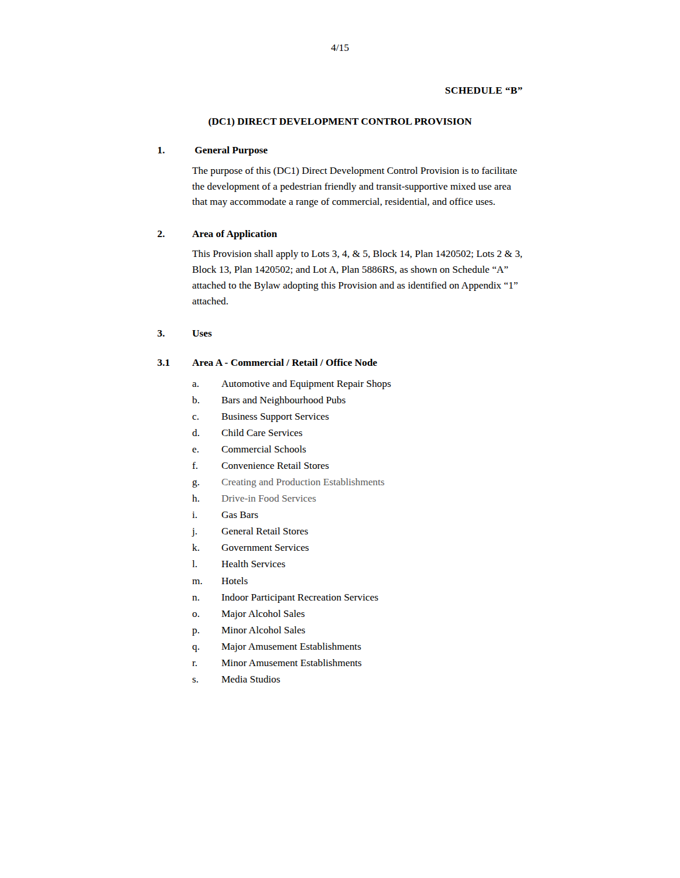4/15
SCHEDULE “B”
(DC1) DIRECT DEVELOPMENT CONTROL PROVISION
1. General Purpose
The purpose of this (DC1) Direct Development Control Provision is to facilitate the development of a pedestrian friendly and transit-supportive mixed use area that may accommodate a range of commercial, residential, and office uses.
2. Area of Application
This Provision shall apply to Lots 3, 4, & 5, Block 14, Plan 1420502; Lots 2 & 3, Block 13, Plan 1420502; and Lot A, Plan 5886RS, as shown on Schedule “A” attached to the Bylaw adopting this Provision and as identified on Appendix “1” attached.
3. Uses
3.1 Area A - Commercial / Retail / Office Node
a. Automotive and Equipment Repair Shops
b. Bars and Neighbourhood Pubs
c. Business Support Services
d. Child Care Services
e. Commercial Schools
f. Convenience Retail Stores
g. Creating and Production Establishments
h. Drive-in Food Services
i. Gas Bars
j. General Retail Stores
k. Government Services
l. Health Services
m. Hotels
n. Indoor Participant Recreation Services
o. Major Alcohol Sales
p. Minor Alcohol Sales
q. Major Amusement Establishments
r. Minor Amusement Establishments
s. Media Studios